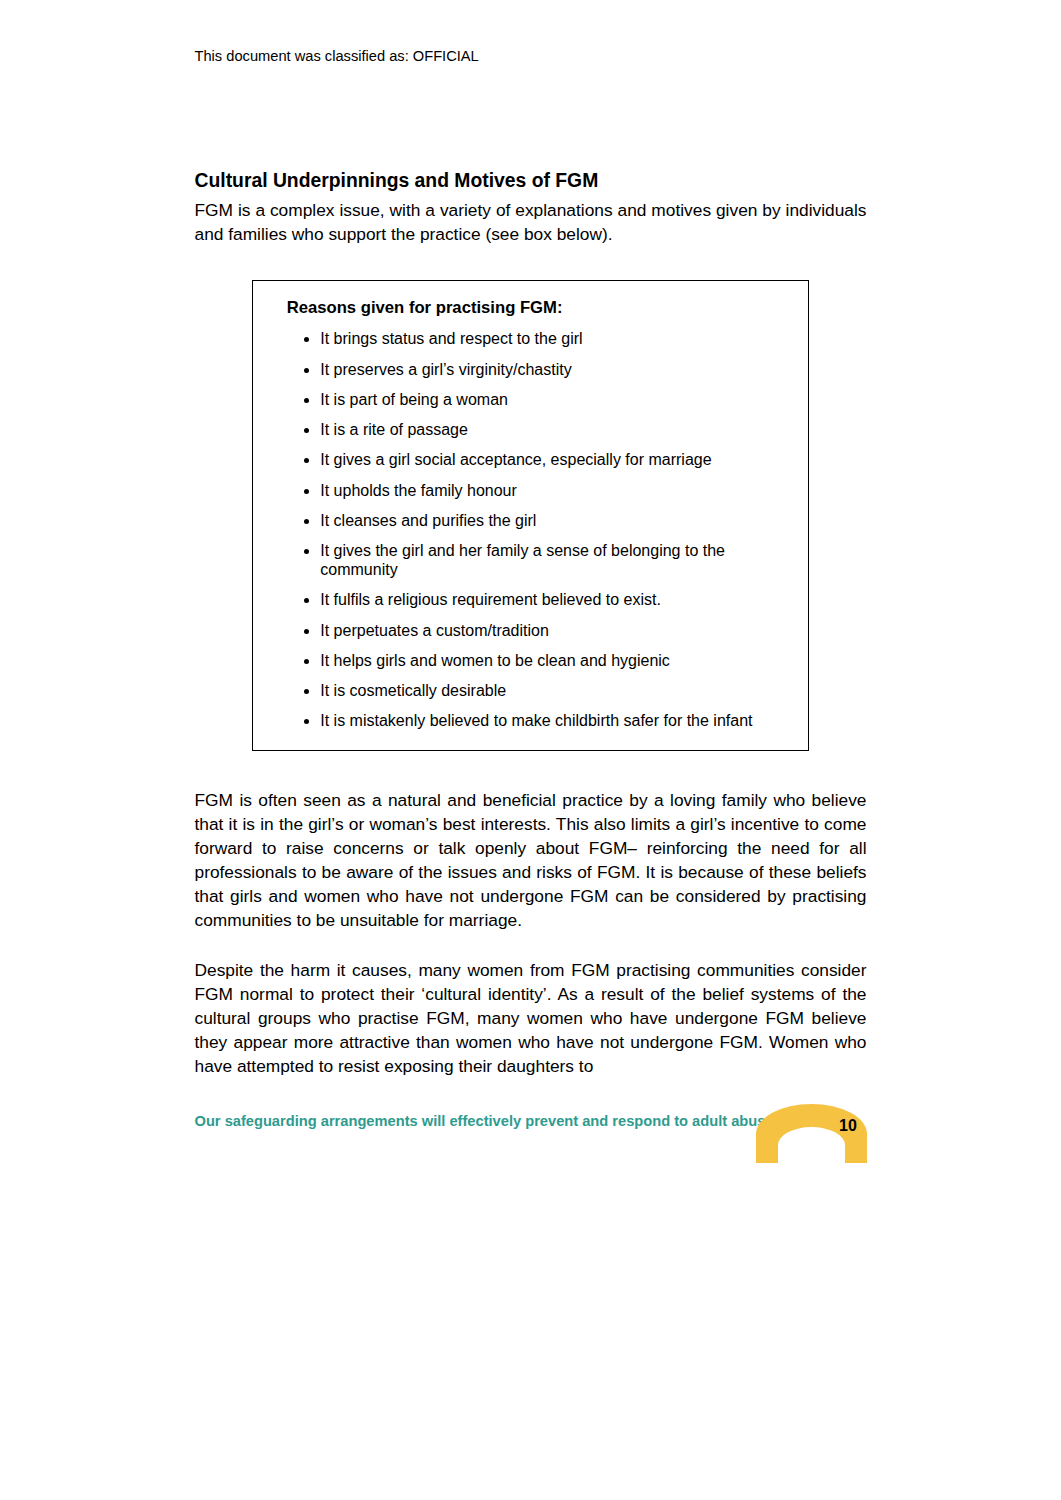This document was classified as: OFFICIAL
Cultural Underpinnings and Motives of FGM
FGM is a complex issue, with a variety of explanations and motives given by individuals and families who support the practice (see box below).
Reasons given for practising FGM:
It brings status and respect to the girl
It preserves a girl’s virginity/chastity
It is part of being a woman
It is a rite of passage
It gives a girl social acceptance, especially for marriage
It upholds the family honour
It cleanses and purifies the girl
It gives the girl and her family a sense of belonging to the community
It fulfils a religious requirement believed to exist.
It perpetuates a custom/tradition
It helps girls and women to be clean and hygienic
It is cosmetically desirable
It is mistakenly believed to make childbirth safer for the infant
FGM is often seen as a natural and beneficial practice by a loving family who believe that it is in the girl’s or woman’s best interests. This also limits a girl’s incentive to come forward to raise concerns or talk openly about FGM– reinforcing the need for all professionals to be aware of the issues and risks of FGM. It is because of these beliefs that girls and women who have not undergone FGM can be considered by practising communities to be unsuitable for marriage.
Despite the harm it causes, many women from FGM practising communities consider FGM normal to protect their ‘cultural identity’. As a result of the belief systems of the cultural groups who practise FGM, many women who have undergone FGM believe they appear more attractive than women who have not undergone FGM. Women who have attempted to resist exposing their daughters to
Our safeguarding arrangements will effectively prevent and respond to adult abuse
10